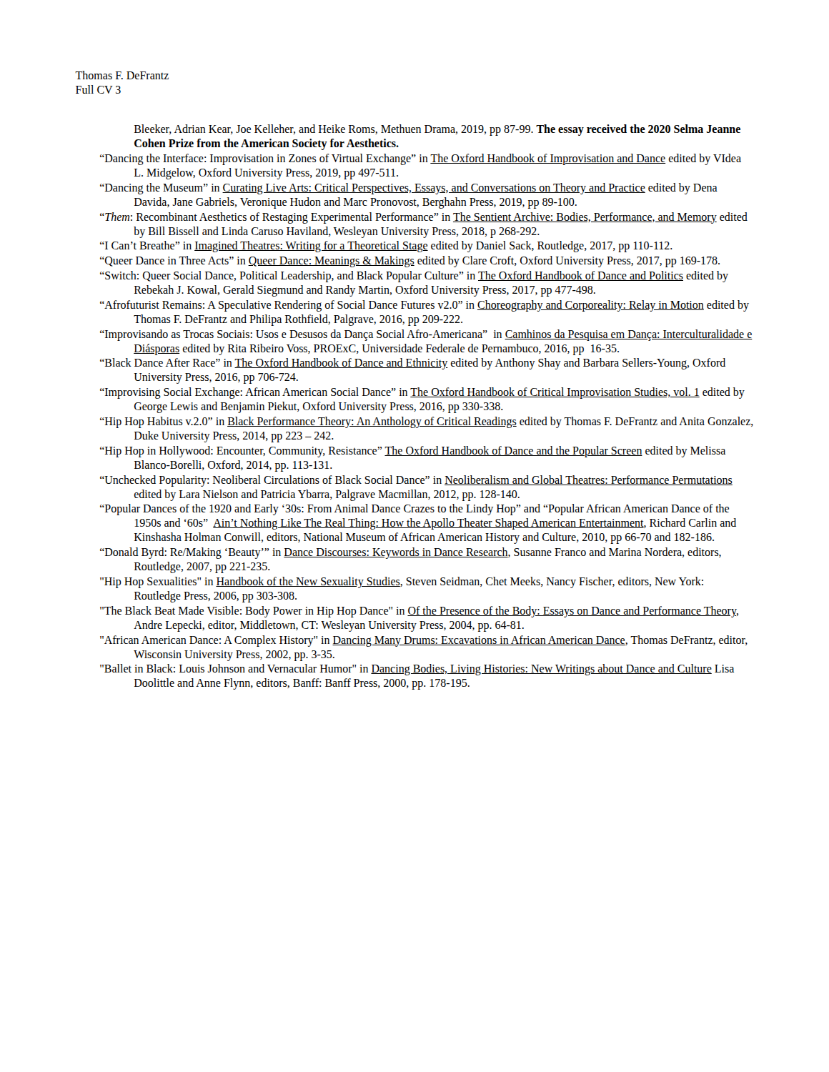Thomas F. DeFrantz
Full CV 3
Bleeker, Adrian Kear, Joe Kelleher, and Heike Roms, Methuen Drama, 2019, pp 87-99. The essay received the 2020 Selma Jeanne Cohen Prize from the American Society for Aesthetics.
“Dancing the Interface: Improvisation in Zones of Virtual Exchange” in The Oxford Handbook of Improvisation and Dance edited by VIdea L. Midgelow, Oxford University Press, 2019, pp 497-511.
“Dancing the Museum” in Curating Live Arts: Critical Perspectives, Essays, and Conversations on Theory and Practice edited by Dena Davida, Jane Gabriels, Veronique Hudon and Marc Pronovost, Berghahn Press, 2019, pp 89-100.
“Them: Recombinant Aesthetics of Restaging Experimental Performance” in The Sentient Archive: Bodies, Performance, and Memory edited by Bill Bissell and Linda Caruso Haviland, Wesleyan University Press, 2018, p 268-292.
“I Can’t Breathe” in Imagined Theatres: Writing for a Theoretical Stage edited by Daniel Sack, Routledge, 2017, pp 110-112.
“Queer Dance in Three Acts” in Queer Dance: Meanings & Makings edited by Clare Croft, Oxford University Press, 2017, pp 169-178.
“Switch: Queer Social Dance, Political Leadership, and Black Popular Culture” in The Oxford Handbook of Dance and Politics edited by Rebekah J. Kowal, Gerald Siegmund and Randy Martin, Oxford University Press, 2017, pp 477-498.
“Afrofuturist Remains: A Speculative Rendering of Social Dance Futures v2.0” in Choreography and Corporeality: Relay in Motion edited by Thomas F. DeFrantz and Philipa Rothfield, Palgrave, 2016, pp 209-222.
“Improvisando as Trocas Sociais: Usos e Desusos da Dança Social Afro-Americana” in Camhinos da Pesquisa em Dança: Interculturalidade e Diásporas edited by Rita Ribeiro Voss, PROExC, Universidade Federale de Pernambuco, 2016, pp 16-35.
“Black Dance After Race” in The Oxford Handbook of Dance and Ethnicity edited by Anthony Shay and Barbara Sellers-Young, Oxford University Press, 2016, pp 706-724.
“Improvising Social Exchange: African American Social Dance” in The Oxford Handbook of Critical Improvisation Studies, vol. 1 edited by George Lewis and Benjamin Piekut, Oxford University Press, 2016, pp 330-338.
“Hip Hop Habitus v.2.0” in Black Performance Theory: An Anthology of Critical Readings edited by Thomas F. DeFrantz and Anita Gonzalez, Duke University Press, 2014, pp 223 – 242.
“Hip Hop in Hollywood: Encounter, Community, Resistance” The Oxford Handbook of Dance and the Popular Screen edited by Melissa Blanco-Borelli, Oxford, 2014, pp. 113-131.
“Unchecked Popularity: Neoliberal Circulations of Black Social Dance” in Neoliberalism and Global Theatres: Performance Permutations edited by Lara Nielson and Patricia Ybarra, Palgrave Macmillan, 2012, pp. 128-140.
“Popular Dances of the 1920 and Early ‘30s: From Animal Dance Crazes to the Lindy Hop” and “Popular African American Dance of the 1950s and ‘60s” Ain’t Nothing Like The Real Thing: How the Apollo Theater Shaped American Entertainment, Richard Carlin and Kinshasha Holman Conwill, editors, National Museum of African American History and Culture, 2010, pp 66-70 and 182-186.
“Donald Byrd: Re/Making ‘Beauty’” in Dance Discourses: Keywords in Dance Research, Susanne Franco and Marina Nordera, editors, Routledge, 2007, pp 221-235.
"Hip Hop Sexualities" in Handbook of the New Sexuality Studies, Steven Seidman, Chet Meeks, Nancy Fischer, editors, New York: Routledge Press, 2006, pp 303-308.
"The Black Beat Made Visible: Body Power in Hip Hop Dance" in Of the Presence of the Body: Essays on Dance and Performance Theory, Andre Lepecki, editor, Middletown, CT: Wesleyan University Press, 2004, pp. 64-81.
"African American Dance: A Complex History" in Dancing Many Drums: Excavations in African American Dance, Thomas DeFrantz, editor, Wisconsin University Press, 2002, pp. 3-35.
"Ballet in Black: Louis Johnson and Vernacular Humor" in Dancing Bodies, Living Histories: New Writings about Dance and Culture Lisa Doolittle and Anne Flynn, editors, Banff: Banff Press, 2000, pp. 178-195.